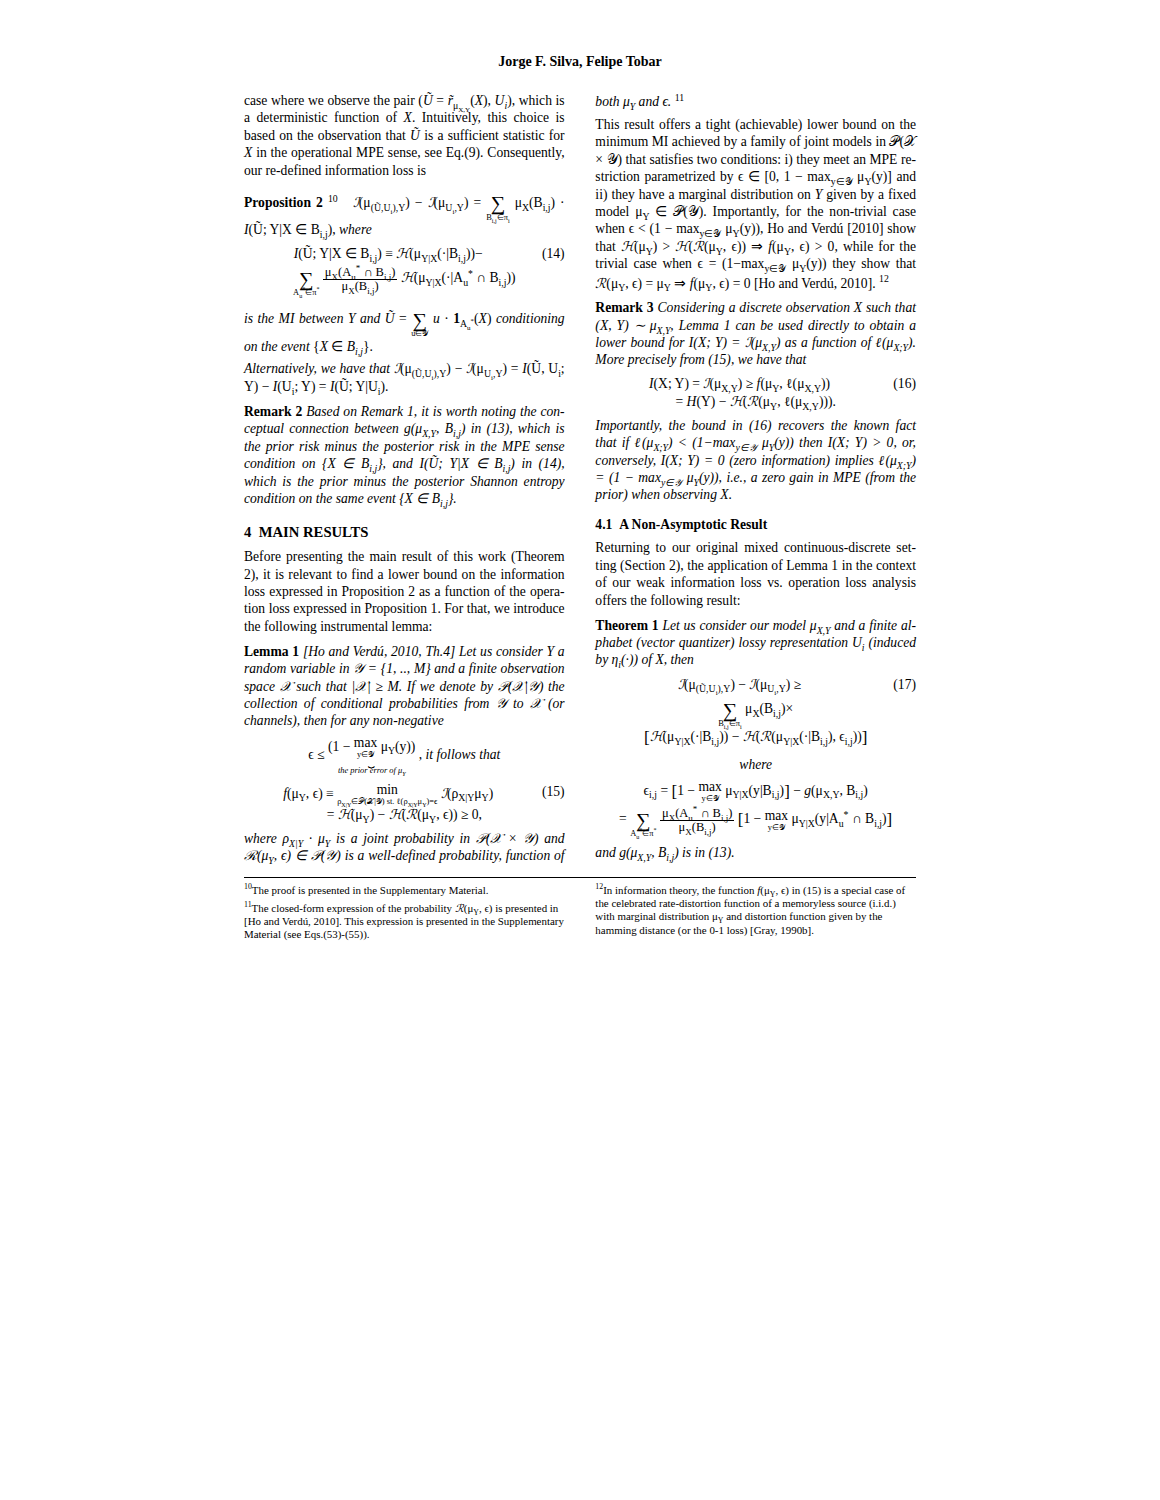Jorge F. Silva, Felipe Tobar
case where we observe the pair (Ũ = r̃μX,Y(X), Ui), which is a deterministic function of X. Intuitively, this choice is based on the observation that Ũ is a sufficient statistic for X in the operational MPE sense, see Eq.(9). Consequently, our re-defined information loss is
Proposition 2 10 ℐ(μ(Ũ,Ui),Y) − ℐ(μUi,Y) = ∑Bi,j∈πi μX(Bi,j) · I(Ũ; Y|X ∈ Bi,j), where
(14) I(Ũ; Y|X ∈ Bi,j) ≡ ℋ(μY|X(·|Bi,j))−
∑Au*∈π* μX(Au* ∩ Bi,j) μX(Bi,j) ℋ(μY|X(·|Au* ∩ Bi,j))
is the MI between Y and Ũ = ∑u∈𝒴 u · 1Au*(X) conditioning on the event {X ∈ Bi,j}.
Alternatively, we have that ℐ(μ(Ũ,Ui),Y) − ℐ(μUi,Y) = I(Ũ, Ui; Y) − I(Ui; Y) = I(Ũ; Y|Ui).
Remark 2 Based on Remark 1, it is worth noting the conceptual connection between g(μX,Y, Bi,j) in (13), which is the prior risk minus the posterior risk in the MPE sense condition on {X ∈ Bi,j}, and I(Ũ; Y|X ∈ Bi,j) in (14), which is the prior minus the posterior Shannon entropy condition on the same event {X ∈ Bi,j}.
4 MAIN RESULTS
Before presenting the main result of this work (Theorem 2), it is relevant to find a lower bound on the information loss expressed in Proposition 2 as a function of the operation loss expressed in Proposition 1. For that, we introduce the following instrumental lemma:
Lemma 1 [Ho and Verdú, 2010, Th.4] Let us consider Y a random variable in 𝒴 = {1, .., M} and a finite observation space 𝒳 such that |𝒳| ≥ M. If we denote by 𝒫(𝒳|𝒴) the collection of conditional probabilities from 𝒴 to 𝒳 (or channels), then for any non-negative
ϵ ≤ (1 − max y∈𝒴 μY(y))⏟the prior error of μY , it follows that
(15) f(μY, ϵ) ≡ min ρX|Y∈𝒫(𝒳|𝒴) st. ℓ(ρX|YμY)=ϵ ℐ(ρX|YμY)
= ℋ(μY) − ℋ(ℛ(μY, ϵ)) ≥ 0,
where ρX|Y · μY is a joint probability in 𝒫(𝒳 × 𝒴) and ℛ(μY, ϵ) ∈ 𝒫(𝒴) is a well-defined probability, function of both μY and ϵ. 11
This result offers a tight (achievable) lower bound on the minimum MI achieved by a family of joint models in 𝒫(𝒳 × 𝒴) that satisfies two conditions: i) they meet an MPE restriction parametrized by ϵ ∈ [0, 1 − maxy∈𝒴 μY(y)] and ii) they have a marginal distribution on Y given by a fixed model μY ∈ 𝒫(𝒴). Importantly, for the non-trivial case when ϵ < (1 − maxy∈𝒴 μY(y)), Ho and Verdú [2010] show that ℋ(μY) > ℋ(ℛ(μY, ϵ)) ⇒ f(μY, ϵ) > 0, while for the trivial case when ϵ = (1−maxy∈𝒴 μY(y)) they show that ℛ(μY, ϵ) = μY ⇒ f(μY, ϵ) = 0 [Ho and Verdú, 2010]. 12
Remark 3 Considering a discrete observation X such that (X, Y) ∼ μX,Y, Lemma 1 can be used directly to obtain a lower bound for I(X; Y) = ℐ(μX,Y) as a function of ℓ(μX;Y). More precisely from (15), we have that
(16) I(X; Y) = ℐ(μX,Y) ≥ f(μY, ℓ(μX,Y))
= H(Y) − ℋ(ℛ(μY, ℓ(μX,Y))).
Importantly, the bound in (16) recovers the known fact that if ℓ(μX;Y) < (1−maxy∈𝒴 μY(y)) then I(X; Y) > 0, or, conversely, I(X; Y) = 0 (zero information) implies ℓ(μX;Y) = (1 − maxy∈𝒴 μY(y)), i.e., a zero gain in MPE (from the prior) when observing X.
4.1 A Non-Asymptotic Result
Returning to our original mixed continuous-discrete setting (Section 2), the application of Lemma 1 in the context of our weak information loss vs. operation loss analysis offers the following result:
Theorem 1 Let us consider our model μX,Y and a finite alphabet (vector quantizer) lossy representation Ui (induced by ηi(·)) of X, then
(17) ℐ(μ(Ũ,Ui),Y) − ℐ(μUi,Y) ≥
∑Bi,j∈πi μX(Bi,j)×
[ℋ(μY|X(·|Bi,j)) − ℋ(ℛ(μY|X(·|Bi,j), ϵi,j))]
where
ϵi,j = [1 − max y∈𝒴 μY|X(y|Bi,j)] − g(μX,Y, Bi,j)
= ∑Au*∈π* μX(Au* ∩ Bi,j) μX(Bi,j) [1 − max y∈𝒴 μY|X(y|Au* ∩ Bi,j)]
and g(μX,Y, Bi,j) is in (13).
10 The proof is presented in the Supplementary Material.
11 The closed-form expression of the probability ℛ(μY, ϵ) is presented in [Ho and Verdú, 2010]. This expression is presented in the Supplementary Material (see Eqs.(53)-(55)).
12 In information theory, the function f(μY, ϵ) in (15) is a special case of the celebrated rate-distortion function of a memoryless source (i.i.d.) with marginal distribution μY and distortion function given by the hamming distance (or the 0-1 loss) [Gray, 1990b].